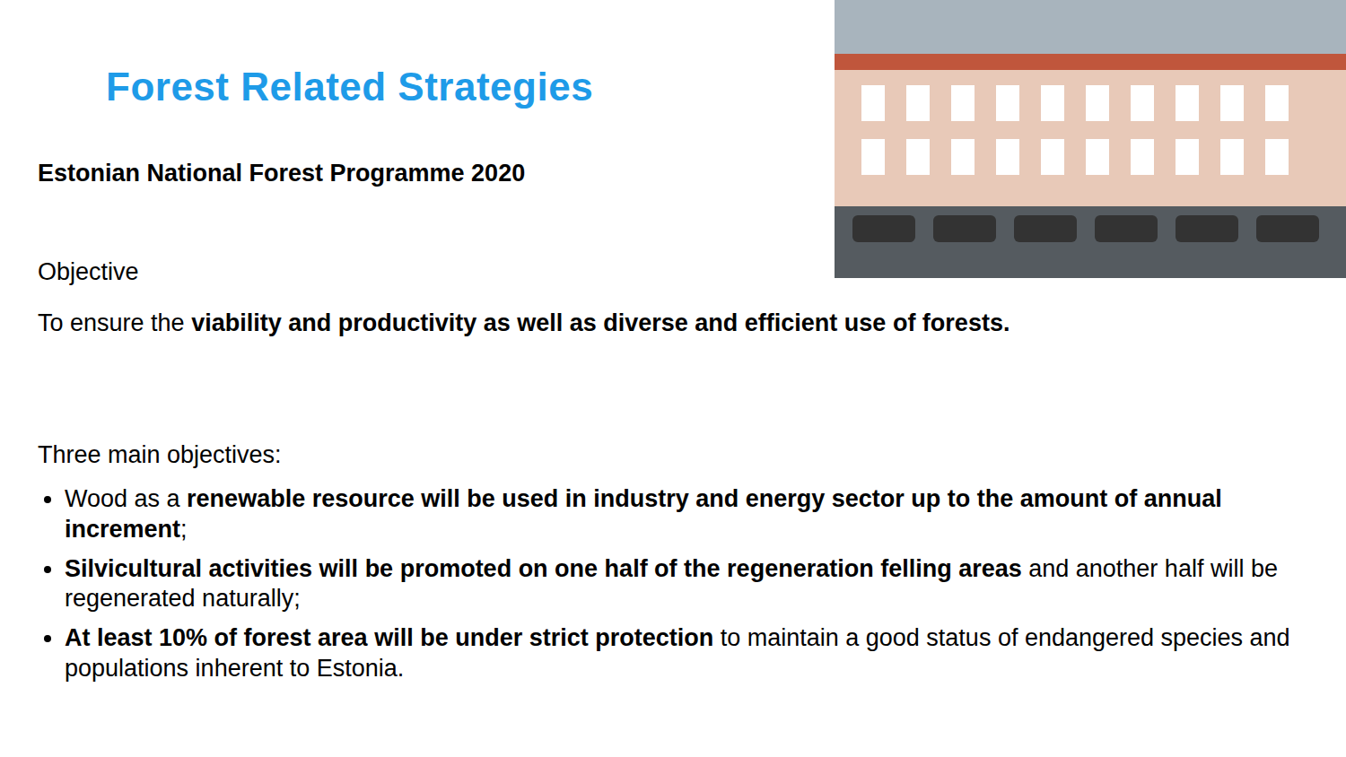Forest Related Strategies
Estonian National Forest Programme 2020
Objective
To ensure the viability and productivity as well as diverse and efficient use of forests.
Three main objectives:
Wood as a renewable resource will be used in industry and energy sector up to the amount of annual increment;
Silvicultural activities will be promoted on one half of the regeneration felling areas and another half will be regenerated naturally;
At least 10% of forest area will be under strict protection to maintain a good status of endangered species and populations inherent to Estonia.